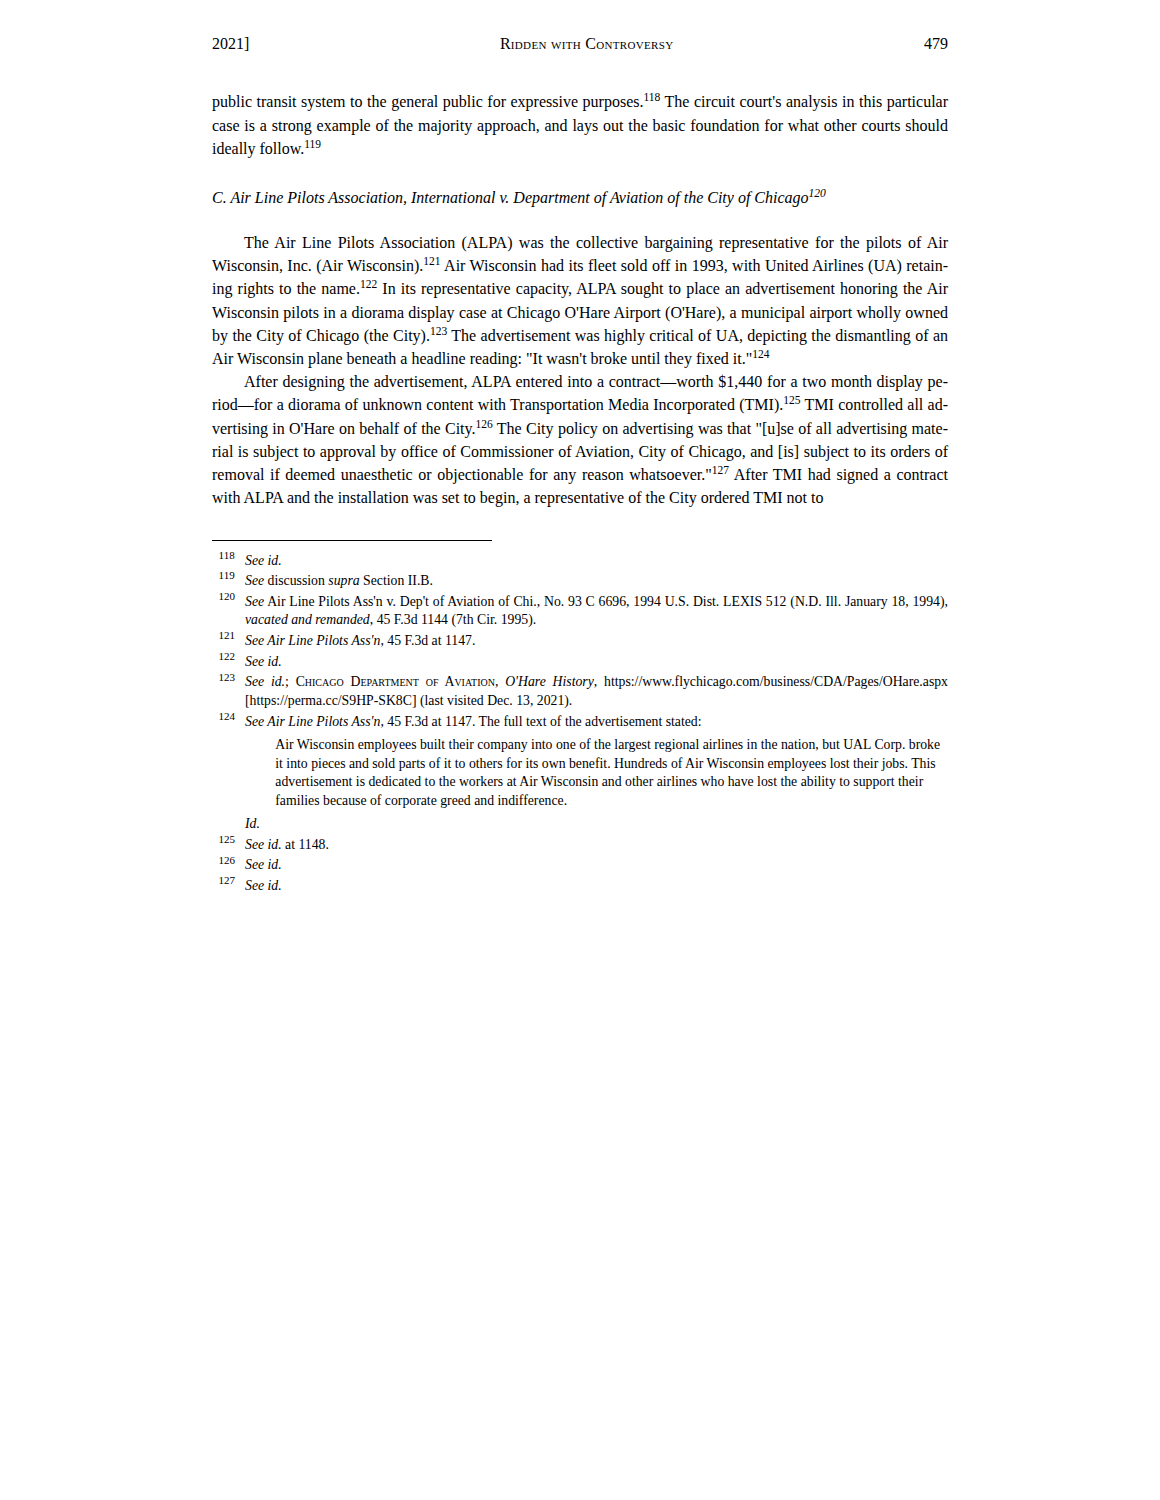2021] Ridden with Controversy 479
public transit system to the general public for expressive purposes.118 The circuit court's analysis in this particular case is a strong example of the majority approach, and lays out the basic foundation for what other courts should ideally follow.119
C. Air Line Pilots Association, International v. Department of Aviation of the City of Chicago120
The Air Line Pilots Association (ALPA) was the collective bargaining representative for the pilots of Air Wisconsin, Inc. (Air Wisconsin).121 Air Wisconsin had its fleet sold off in 1993, with United Airlines (UA) retaining rights to the name.122 In its representative capacity, ALPA sought to place an advertisement honoring the Air Wisconsin pilots in a diorama display case at Chicago O'Hare Airport (O'Hare), a municipal airport wholly owned by the City of Chicago (the City).123 The advertisement was highly critical of UA, depicting the dismantling of an Air Wisconsin plane beneath a headline reading: "It wasn't broke until they fixed it."124
After designing the advertisement, ALPA entered into a contract—worth $1,440 for a two month display period—for a diorama of unknown content with Transportation Media Incorporated (TMI).125 TMI controlled all advertising in O'Hare on behalf of the City.126 The City policy on advertising was that "[u]se of all advertising material is subject to approval by office of Commissioner of Aviation, City of Chicago, and [is] subject to its orders of removal if deemed unaesthetic or objectionable for any reason whatsoever."127 After TMI had signed a contract with ALPA and the installation was set to begin, a representative of the City ordered TMI not to
118 See id.
119 See discussion supra Section II.B.
120 See Air Line Pilots Ass'n v. Dep't of Aviation of Chi., No. 93 C 6696, 1994 U.S. Dist. LEXIS 512 (N.D. Ill. January 18, 1994), vacated and remanded, 45 F.3d 1144 (7th Cir. 1995).
121 See Air Line Pilots Ass'n, 45 F.3d at 1147.
122 See id.
123 See id.; Chicago Department of Aviation, O'Hare History, https://www.flychicago.com/business/CDA/Pages/OHare.aspx [https://perma.cc/S9HP-SK8C] (last visited Dec. 13, 2021).
124 See Air Line Pilots Ass'n, 45 F.3d at 1147. The full text of the advertisement stated:
Air Wisconsin employees built their company into one of the largest regional airlines in the nation, but UAL Corp. broke it into pieces and sold parts of it to others for its own benefit. Hundreds of Air Wisconsin employees lost their jobs. This advertisement is dedicated to the workers at Air Wisconsin and other airlines who have lost the ability to support their families because of corporate greed and indifference.
Id.
125 See id. at 1148.
126 See id.
127 See id.